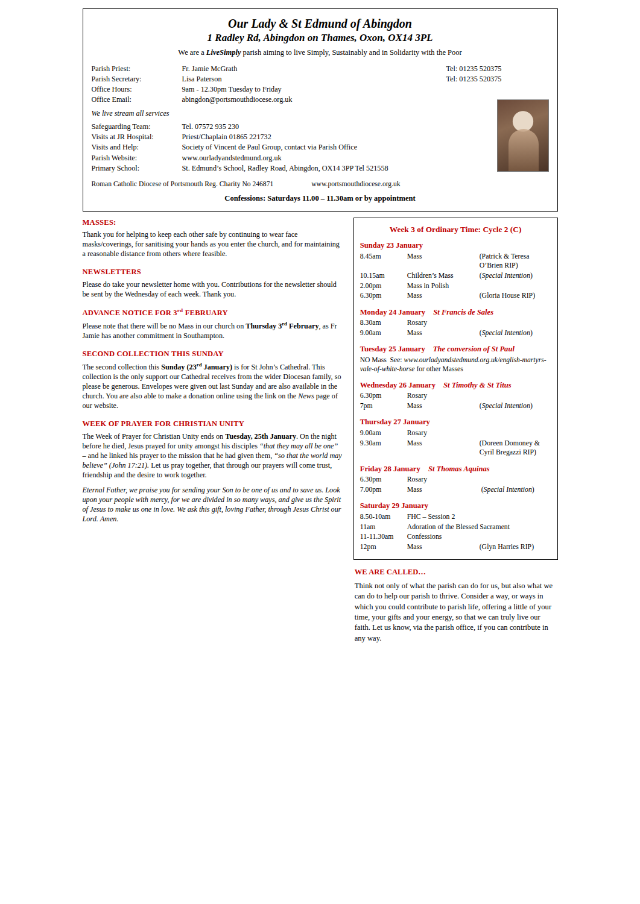Our Lady & St Edmund of Abingdon
1 Radley Rd, Abingdon on Thames, Oxon, OX14 3PL
We are a LiveSimply parish aiming to live Simply, Sustainably and in Solidarity with the Poor
| Parish Priest: | Fr. Jamie McGrath | Tel: 01235 520375 |
| Parish Secretary: | Lisa Paterson | Tel: 01235 520375 |
| Office Hours: | 9am - 12.30pm Tuesday to Friday |
| Office Email: | abingdon@portsmouthdiocese.org.uk |
We live stream all services
| Safeguarding Team: | Tel. 07572 935 230 |
| Visits at JR Hospital: | Priest/Chaplain 01865 221732 |
| Visits and Help: | Society of Vincent de Paul Group, contact via Parish Office |
| Parish Website: | www.ourladyandstedmund.org.uk |
| Primary School: | St. Edmund’s School, Radley Road, Abingdon, OX14 3PP Tel 521558 |
Roman Catholic Diocese of Portsmouth Reg. Charity No 246871 www.portsmouthdiocese.org.uk
Confessions: Saturdays 11.00 – 11.30am or by appointment
MASSES:
Thank you for helping to keep each other safe by continuing to wear face masks/coverings, for sanitising your hands as you enter the church, and for maintaining a reasonable distance from others where feasible.
NEWSLETTERS
Please do take your newsletter home with you. Contributions for the newsletter should be sent by the Wednesday of each week. Thank you.
ADVANCE NOTICE FOR 3rd FEBRUARY
Please note that there will be no Mass in our church on Thursday 3rd February, as Fr Jamie has another commitment in Southampton.
SECOND COLLECTION THIS SUNDAY
The second collection this Sunday (23rd January) is for St John’s Cathedral. This collection is the only support our Cathedral receives from the wider Diocesan family, so please be generous. Envelopes were given out last Sunday and are also available in the church. You are also able to make a donation online using the link on the News page of our website.
WEEK OF PRAYER FOR CHRISTIAN UNITY
The Week of Prayer for Christian Unity ends on Tuesday, 25th January. On the night before he died, Jesus prayed for unity amongst his disciples “that they may all be one” – and he linked his prayer to the mission that he had given them, “so that the world may believe” (John 17:21). Let us pray together, that through our prayers will come trust, friendship and the desire to work together.
Eternal Father, we praise you for sending your Son to be one of us and to save us. Look upon your people with mercy, for we are divided in so many ways, and give us the Spirit of Jesus to make us one in love. We ask this gift, loving Father, through Jesus Christ our Lord. Amen.
Week 3 of Ordinary Time: Cycle 2 (C)
Sunday 23 January
| 8.45am | Mass | (Patrick & Teresa O’Brien RIP) |
| 10.15am | Children’s Mass | ( Special Intention ) |
| 2.00pm | Mass in Polish | |
| 6.30pm | Mass | (Gloria House RIP) |
Monday 24 January St Francis de Sales
| 8.30am | Rosary | |
| 9.00am | Mass | ( Special Intention ) |
Tuesday 25 January The conversion of St Paul
NO Mass See: www.ourladyandstedmund.org.uk/english-martyrs-vale-of-white-horse for other Masses
Wednesday 26 January St Timothy & St Titus
| 6.30pm | Rosary | |
| 7pm | Mass | ( Special Intention ) |
Thursday 27 January
| 9.00am | Rosary | |
| 9.30am | Mass | (Doreen Domoney & Cyril Bregazzi RIP) |
Friday 28 January St Thomas Aquinas
| 6.30pm | Rosary | |
| 7.00pm | Mass | ( Special Intention ) |
Saturday 29 January
| 8.50-10am | FHC – Session 2 |
| 11am | Adoration of the Blessed Sacrament |
| 11-11.30am | Confessions |
| 12pm | Mass | (Glyn Harries RIP) |
WE ARE CALLED…
Think not only of what the parish can do for us, but also what we can do to help our parish to thrive. Consider a way, or ways in which you could contribute to parish life, offering a little of your time, your gifts and your energy, so that we can truly live our faith. Let us know, via the parish office, if you can contribute in any way.